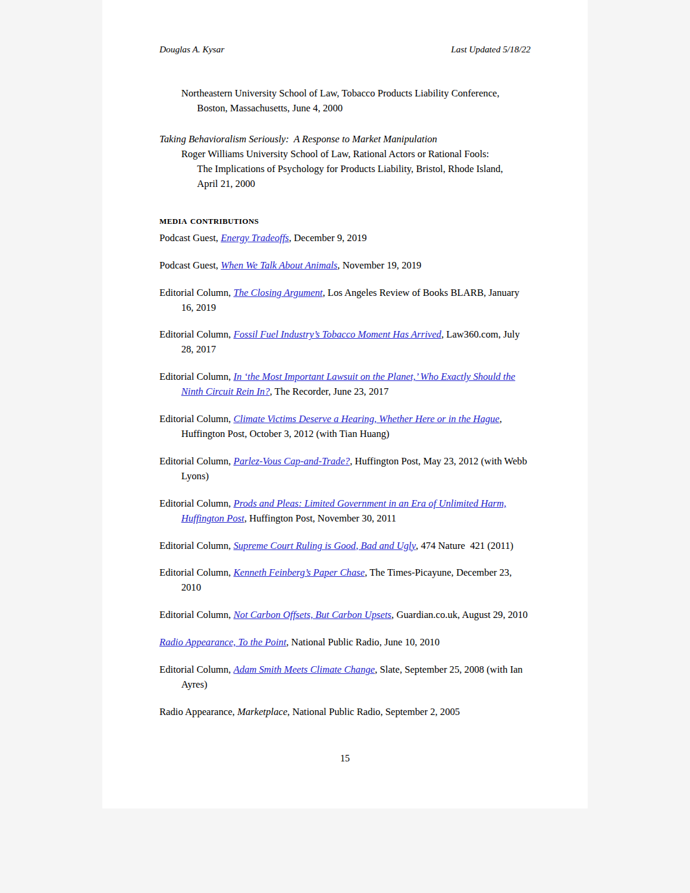Douglas A. Kysar Last Updated 5/18/22
Northeastern University School of Law, Tobacco Products Liability Conference,Boston, Massachusetts, June 4, 2000
Taking Behavioralism Seriously: A Response to Market Manipulation
Roger Williams University School of Law, Rational Actors or Rational Fools:The Implications of Psychology for Products Liability, Bristol, Rhode Island,
April 21, 2000
media contributions
Podcast Guest, Energy Tradeoffs, December 9, 2019
Podcast Guest, When We Talk About Animals, November 19, 2019
Editorial Column, The Closing Argument, Los Angeles Review of Books BLARB, January 16, 2019
Editorial Column, Fossil Fuel Industry’s Tobacco Moment Has Arrived, Law360.com, July 28, 2017
Editorial Column, In ‘the Most Important Lawsuit on the Planet,’ Who Exactly Should the Ninth Circuit Rein In?, The Recorder, June 23, 2017
Editorial Column, Climate Victims Deserve a Hearing, Whether Here or in the Hague, Huffington Post, October 3, 2012 (with Tian Huang)
Editorial Column, Parlez-Vous Cap-and-Trade?, Huffington Post, May 23, 2012 (with Webb Lyons)
Editorial Column, Prods and Pleas: Limited Government in an Era of Unlimited Harm, Huffington Post, Huffington Post, November 30, 2011
Editorial Column, Supreme Court Ruling is Good, Bad and Ugly, 474 Nature 421 (2011)
Editorial Column, Kenneth Feinberg’s Paper Chase, The Times-Picayune, December 23, 2010
Editorial Column, Not Carbon Offsets, But Carbon Upsets, Guardian.co.uk, August 29, 2010
Radio Appearance, To the Point, National Public Radio, June 10, 2010
Editorial Column, Adam Smith Meets Climate Change, Slate, September 25, 2008 (with Ian Ayres)
Radio Appearance, Marketplace, National Public Radio, September 2, 2005
15